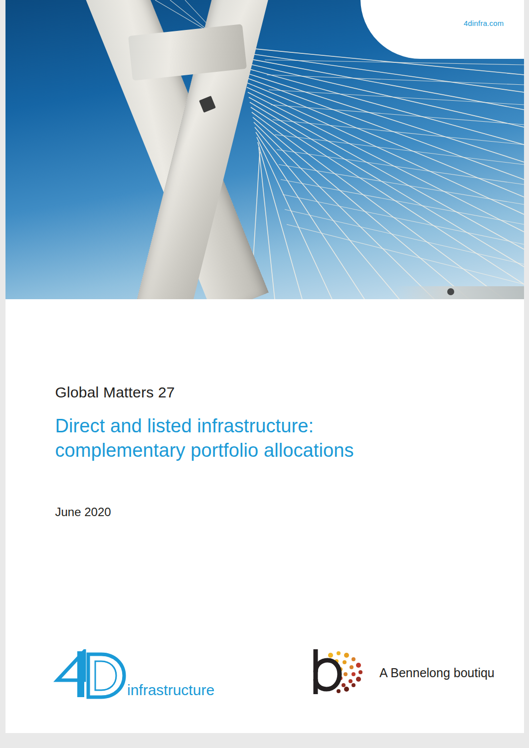4dinfra.com
Global Matters 27
Direct and listed infrastructure:
complementary portfolio allocations
June 2020
infrastructure
A Bennelong boutique